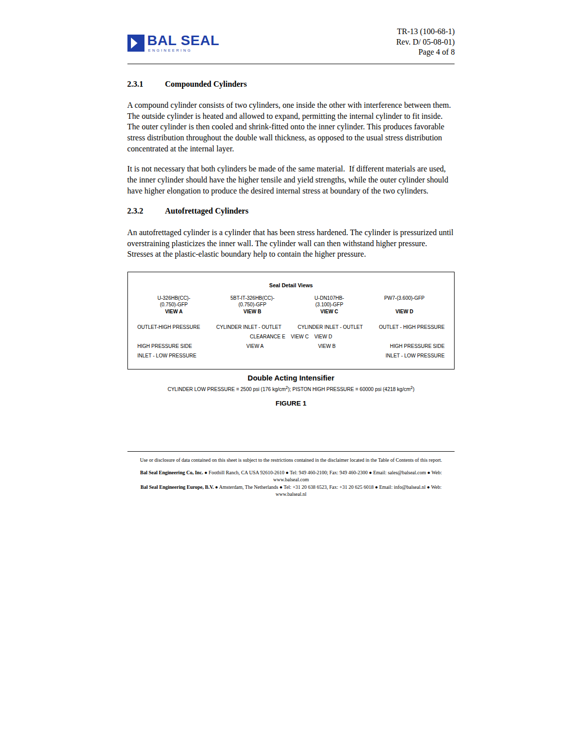BAL SEAL ENGINEERING
TR-13 (100-68-1)
Rev. D/ 05-08-01)
Page 4 of 8
2.3.1 Compounded Cylinders
A compound cylinder consists of two cylinders, one inside the other with interference between them. The outside cylinder is heated and allowed to expand, permitting the internal cylinder to fit inside. The outer cylinder is then cooled and shrink-fitted onto the inner cylinder. This produces favorable stress distribution throughout the double wall thickness, as opposed to the usual stress distribution concentrated at the internal layer.
It is not necessary that both cylinders be made of the same material. If different materials are used, the inner cylinder should have the higher tensile and yield strengths, while the outer cylinder should have higher elongation to produce the desired internal stress at boundary of the two cylinders.
2.3.2 Autofrettaged Cylinders
An autofrettaged cylinder is a cylinder that has been stress hardened. The cylinder is pressurized until overstraining plasticizes the inner wall. The cylinder wall can then withstand higher pressure. Stresses at the plastic-elastic boundary help to contain the higher pressure.
Seal Detail Views
U-326HB(CC)-
(0.750)-GFP
VIEW A
5BT-IT-326HB(CC)-
(0.750)-GFP
VIEW B
U-DN107HB-
(3.100)-GFP
VIEW C
PW7-(3.600)-GFP
VIEW D
OUTLET-HIGH PRESSURE CYLINDER INLET - OUTLET CYLINDER INLET - OUTLET OUTLET - HIGH PRESSURE
CLEARANCE E VIEW C VIEW D
HIGH PRESSURE SIDE VIEW A VIEW B HIGH PRESSURE SIDE
INLET - LOW PRESSURE INLET - LOW PRESSURE
Double Acting Intensifier
CYLINDER LOW PRESSURE = 2500 psi (176 kg/cm2); PISTON HIGH PRESSURE = 60000 psi (4218 kg/cm2)
FIGURE 1
Use or disclosure of data contained on this sheet is subject to the restrictions contained in the disclaimer located in the Table of Contents of this report.
Bal Seal Engineering Co, Inc. ● Foothill Ranch, CA USA 92610-2610 ● Tel: 949 460-2100; Fax: 949 460-2300 ● Email: sales@balseal.com ● Web: www.balseal.com
Bal Seal Engineering Europe, B.V. ● Amsterdam, The Netherlands ● Tel: +31 20 638 6523, Fax: +31 20 625 6018 ● Email: info@balseal.nl ● Web: www.balseal.nl